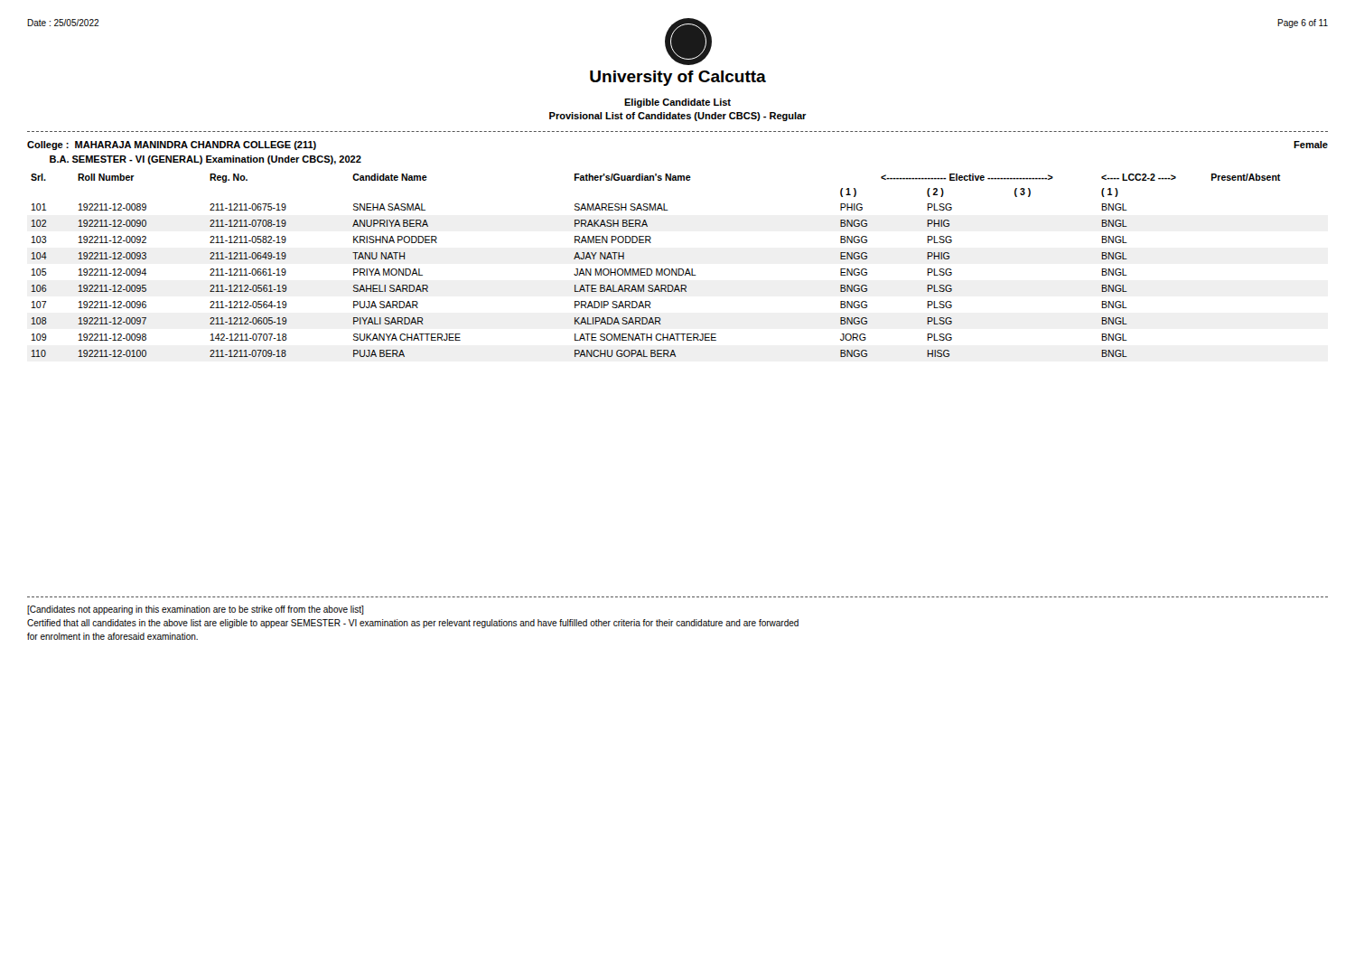Date : 25/05/2022
Page 6 of 11
University of Calcutta
Eligible Candidate List
Provisional List of Candidates (Under CBCS) - Regular
College : MAHARAJA MANINDRA CHANDRA COLLEGE (211) Female
B.A. SEMESTER - VI (GENERAL) Examination (Under CBCS), 2022
| Srl. | Roll Number | Reg. No. | Candidate Name | Father's/Guardian's Name | <------------------- Elective -------------------> | <---- LCC2-2 ----> | Present/Absent |
| --- | --- | --- | --- | --- | --- | --- | --- |
| | | | | | ( 1 ) | ( 2 ) | ( 3 ) | ( 1 ) | |
| 101 | 192211-12-0089 | 211-1211-0675-19 | SNEHA SASMAL | SAMARESH SASMAL | PHIG | PLSG | | BNGL | |
| 102 | 192211-12-0090 | 211-1211-0708-19 | ANUPRIYA BERA | PRAKASH BERA | BNGG | PHIG | | BNGL | |
| 103 | 192211-12-0092 | 211-1211-0582-19 | KRISHNA PODDER | RAMEN PODDER | BNGG | PLSG | | BNGL | |
| 104 | 192211-12-0093 | 211-1211-0649-19 | TANU NATH | AJAY NATH | ENGG | PHIG | | BNGL | |
| 105 | 192211-12-0094 | 211-1211-0661-19 | PRIYA MONDAL | JAN MOHOMMED MONDAL | ENGG | PLSG | | BNGL | |
| 106 | 192211-12-0095 | 211-1212-0561-19 | SAHELI SARDAR | LATE BALARAM SARDAR | BNGG | PLSG | | BNGL | |
| 107 | 192211-12-0096 | 211-1212-0564-19 | PUJA SARDAR | PRADIP SARDAR | BNGG | PLSG | | BNGL | |
| 108 | 192211-12-0097 | 211-1212-0605-19 | PIYALI SARDAR | KALIPADA SARDAR | BNGG | PLSG | | BNGL | |
| 109 | 192211-12-0098 | 142-1211-0707-18 | SUKANYA CHATTERJEE | LATE SOMENATH CHATTERJEE | JORG | PLSG | | BNGL | |
| 110 | 192211-12-0100 | 211-1211-0709-18 | PUJA BERA | PANCHU GOPAL BERA | BNGG | HISG | | BNGL | |
[Candidates not appearing in this examination are to be strike off from the above list]
Certified that all candidates in the above list are eligible to appear SEMESTER - VI examination as per relevant regulations and have fulfilled other criteria for their candidature and are forwarded
for enrolment in the aforesaid examination.